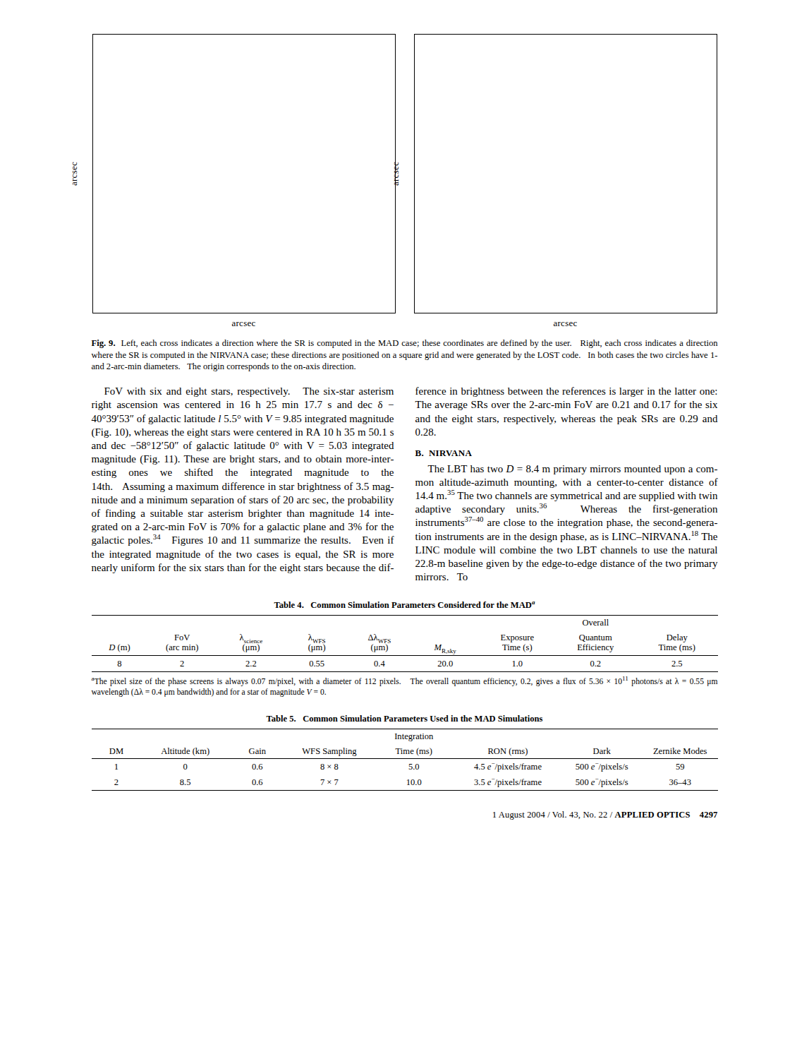arcsec
arcsec
arcsec
arcsec
Fig. 9. Left, each cross indicates a direction where the SR is computed in the MAD case; these coordinates are defined by the user. Right, each cross indicates a direction where the SR is computed in the NIRVANA case; these directions are positioned on a square grid and were generated by the LOST code. In both cases the two circles have 1- and 2-arc-min diameters. The origin corresponds to the on-axis direction.
FoV with six and eight stars, respectively. The six-star asterism right ascension was centered in 16 h 25 min 17.7 s and dec δ − 40°39′53″ of galactic latitude l 5.5° with V = 9.85 integrated magnitude (Fig. 10), whereas the eight stars were centered in RA 10 h 35 m 50.1 s and dec −58°12′50″ of galactic latitude 0° with V = 5.03 integrated magnitude (Fig. 11). These are bright stars, and to obtain more-interesting ones we shifted the integrated magnitude to the 14th. Assuming a maximum difference in star brightness of 3.5 magnitude and a minimum separation of stars of 20 arc sec, the probability of finding a suitable star asterism brighter than magnitude 14 integrated on a 2-arc-min FoV is 70% for a galactic plane and 3% for the galactic poles.34 Figures 10 and 11 summarize the results. Even if the integrated magnitude of the two cases is equal, the SR is more nearly uniform for the six stars than for the eight stars because the difference in brightness between the references is larger in the latter one: The average SRs over the 2-arc-min FoV are 0.21 and 0.17 for the six and the eight stars, respectively, whereas the peak SRs are 0.29 and 0.28.
B. NIRVANA
The LBT has two D = 8.4 m primary mirrors mounted upon a common altitude-azimuth mounting, with a center-to-center distance of 14.4 m.35 The two channels are symmetrical and are supplied with twin adaptive secondary units.36 Whereas the first-generation instruments37–40 are close to the integration phase, the second-generation instruments are in the design phase, as is LINC–NIRVANA.18 The LINC module will combine the two LBT channels to use the natural 22.8-m baseline given by the edge-to-edge distance of the two primary mirrors. To
Table 4. Common Simulation Parameters Considered for the MAD a
| | | | | | | | Overall | |
| --- | --- | --- | --- | --- | --- | --- | --- | --- |
| D (m) | FoV (arc min) | λ science (μm) | λ WFS (μm) | Δλ WFS (μm) | M R,sky | Exposure Time (s) | Quantum Efficiency | Delay Time (ms) |
| 8 | 2 | 2.2 | 0.55 | 0.4 | 20.0 | 1.0 | 0.2 | 2.5 |
aThe pixel size of the phase screens is always 0.07 m/pixel, with a diameter of 112 pixels. The overall quantum efficiency, 0.2, gives a flux of 5.36 × 1011 photons/s at λ = 0.55 μm wavelength (Δλ = 0.4 μm bandwidth) and for a star of magnitude V = 0.
Table 5. Common Simulation Parameters Used in the MAD Simulations
| | | | | Integration | | | |
| --- | --- | --- | --- | --- | --- | --- | --- |
| DM | Altitude (km) | Gain | WFS Sampling | Time (ms) | RON (rms) | Dark | Zernike Modes |
| 1 | 0 | 0.6 | 8 × 8 | 5.0 | 4.5 e − /pixels/frame | 500 e − /pixels/s | 59 |
| 2 | 8.5 | 0.6 | 7 × 7 | 10.0 | 3.5 e − /pixels/frame | 500 e − /pixels/s | 36–43 |
1 August 2004 / Vol. 43, No. 22 / APPLIED OPTICS 4297